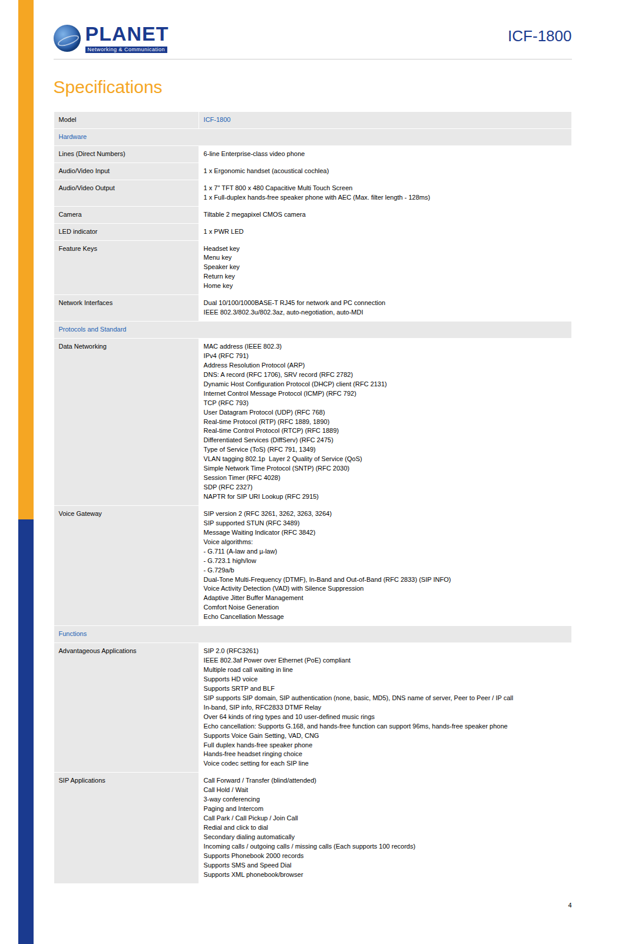PLANET
Networking & Communication
ICF-1800
Specifications
| Model | ICF-1800 |
| Hardware |
| Lines (Direct Numbers) | 6-line Enterprise-class video phone |
| Audio/Video Input | 1 x Ergonomic handset (acoustical cochlea) |
| Audio/Video Output | 1 x 7" TFT 800 x 480 Capacitive Multi Touch Screen 1 x Full-duplex hands-free speaker phone with AEC (Max. filter length - 128ms) |
| Camera | Tiltable 2 megapixel CMOS camera |
| LED indicator | 1 x PWR LED |
| Feature Keys | Headset key Menu key Speaker key Return key Home key |
| Network Interfaces | Dual 10/100/1000BASE-T RJ45 for network and PC connection IEEE 802.3/802.3u/802.3az, auto-negotiation, auto-MDI |
| Protocols and Standard |
| Data Networking | MAC address (IEEE 802.3) IPv4 (RFC 791) Address Resolution Protocol (ARP) DNS: A record (RFC 1706), SRV record (RFC 2782) Dynamic Host Configuration Protocol (DHCP) client (RFC 2131) Internet Control Message Protocol (ICMP) (RFC 792) TCP (RFC 793) User Datagram Protocol (UDP) (RFC 768) Real-time Protocol (RTP) (RFC 1889, 1890) Real-time Control Protocol (RTCP) (RFC 1889) Differentiated Services (DiffServ) (RFC 2475) Type of Service (ToS) (RFC 791, 1349) VLAN tagging 802.1p Layer 2 Quality of Service (QoS) Simple Network Time Protocol (SNTP) (RFC 2030) Session Timer (RFC 4028) SDP (RFC 2327) NAPTR for SIP URI Lookup (RFC 2915) |
| Voice Gateway | SIP version 2 (RFC 3261, 3262, 3263, 3264) SIP supported STUN (RFC 3489) Message Waiting Indicator (RFC 3842) Voice algorithms: - G.711 (A-law and µ-law) - G.723.1 high/low - G.729a/b Dual-Tone Multi-Frequency (DTMF), In-Band and Out-of-Band (RFC 2833) (SIP INFO) Voice Activity Detection (VAD) with Silence Suppression Adaptive Jitter Buffer Management Comfort Noise Generation Echo Cancellation Message |
| Functions |
| Advantageous Applications | SIP 2.0 (RFC3261) IEEE 802.3af Power over Ethernet (PoE) compliant Multiple road call waiting in line Supports HD voice Supports SRTP and BLF SIP supports SIP domain, SIP authentication (none, basic, MD5), DNS name of server, Peer to Peer / IP call In-band, SIP info, RFC2833 DTMF Relay Over 64 kinds of ring types and 10 user-defined music rings Echo cancellation: Supports G.168, and hands-free function can support 96ms, hands-free speaker phone Supports Voice Gain Setting, VAD, CNG Full duplex hands-free speaker phone Hands-free headset ringing choice Voice codec setting for each SIP line |
| SIP Applications | Call Forward / Transfer (blind/attended) Call Hold / Wait 3-way conferencing Paging and Intercom Call Park / Call Pickup / Join Call Redial and click to dial Secondary dialing automatically Incoming calls / outgoing calls / missing calls (Each supports 100 records) Supports Phonebook 2000 records Supports SMS and Speed Dial Supports XML phonebook/browser |
4